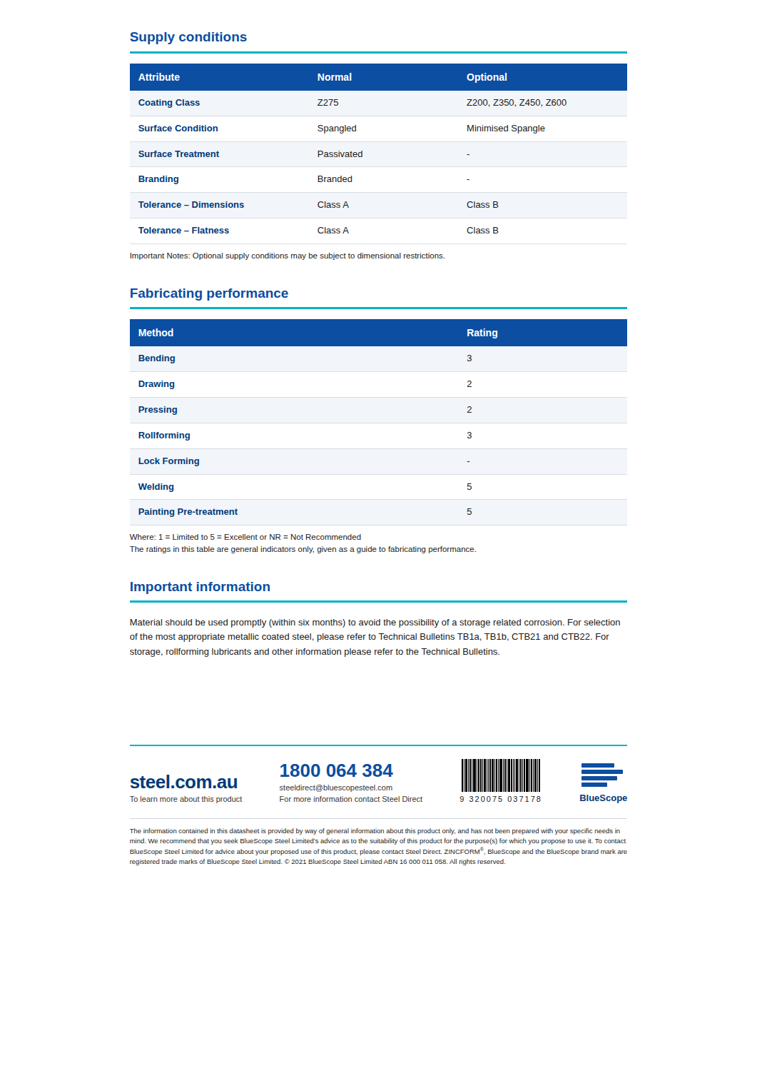Supply conditions
| Attribute | Normal | Optional |
| --- | --- | --- |
| Coating Class | Z275 | Z200, Z350, Z450, Z600 |
| Surface Condition | Spangled | Minimised Spangle |
| Surface Treatment | Passivated | - |
| Branding | Branded | - |
| Tolerance – Dimensions | Class A | Class B |
| Tolerance – Flatness | Class A | Class B |
Important Notes: Optional supply conditions may be subject to dimensional restrictions.
Fabricating performance
| Method | Rating |
| --- | --- |
| Bending | 3 |
| Drawing | 2 |
| Pressing | 2 |
| Rollforming | 3 |
| Lock Forming | - |
| Welding | 5 |
| Painting Pre-treatment | 5 |
Where: 1 = Limited to 5 = Excellent or NR = Not Recommended
The ratings in this table are general indicators only, given as a guide to fabricating performance.
Important information
Material should be used promptly (within six months) to avoid the possibility of a storage related corrosion. For selection of the most appropriate metallic coated steel, please refer to Technical Bulletins TB1a, TB1b, CTB21 and CTB22. For storage, rollforming lubricants and other information please refer to the Technical Bulletins.
steel.com.au
To learn more about this product
1800 064 384
steeldirect@bluescopesteel.com
For more information contact Steel Direct
9 320075 037178
BlueScope
The information contained in this datasheet is provided by way of general information about this product only, and has not been prepared with your specific needs in mind. We recommend that you seek BlueScope Steel Limited’s advice as to the suitability of this product for the purpose(s) for which you propose to use it. To contact BlueScope Steel Limited for advice about your proposed use of this product, please contact Steel Direct. ZINCFORM®, BlueScope and the BlueScope brand mark are registered trade marks of BlueScope Steel Limited. © 2021 BlueScope Steel Limited ABN 16 000 011 058. All rights reserved.